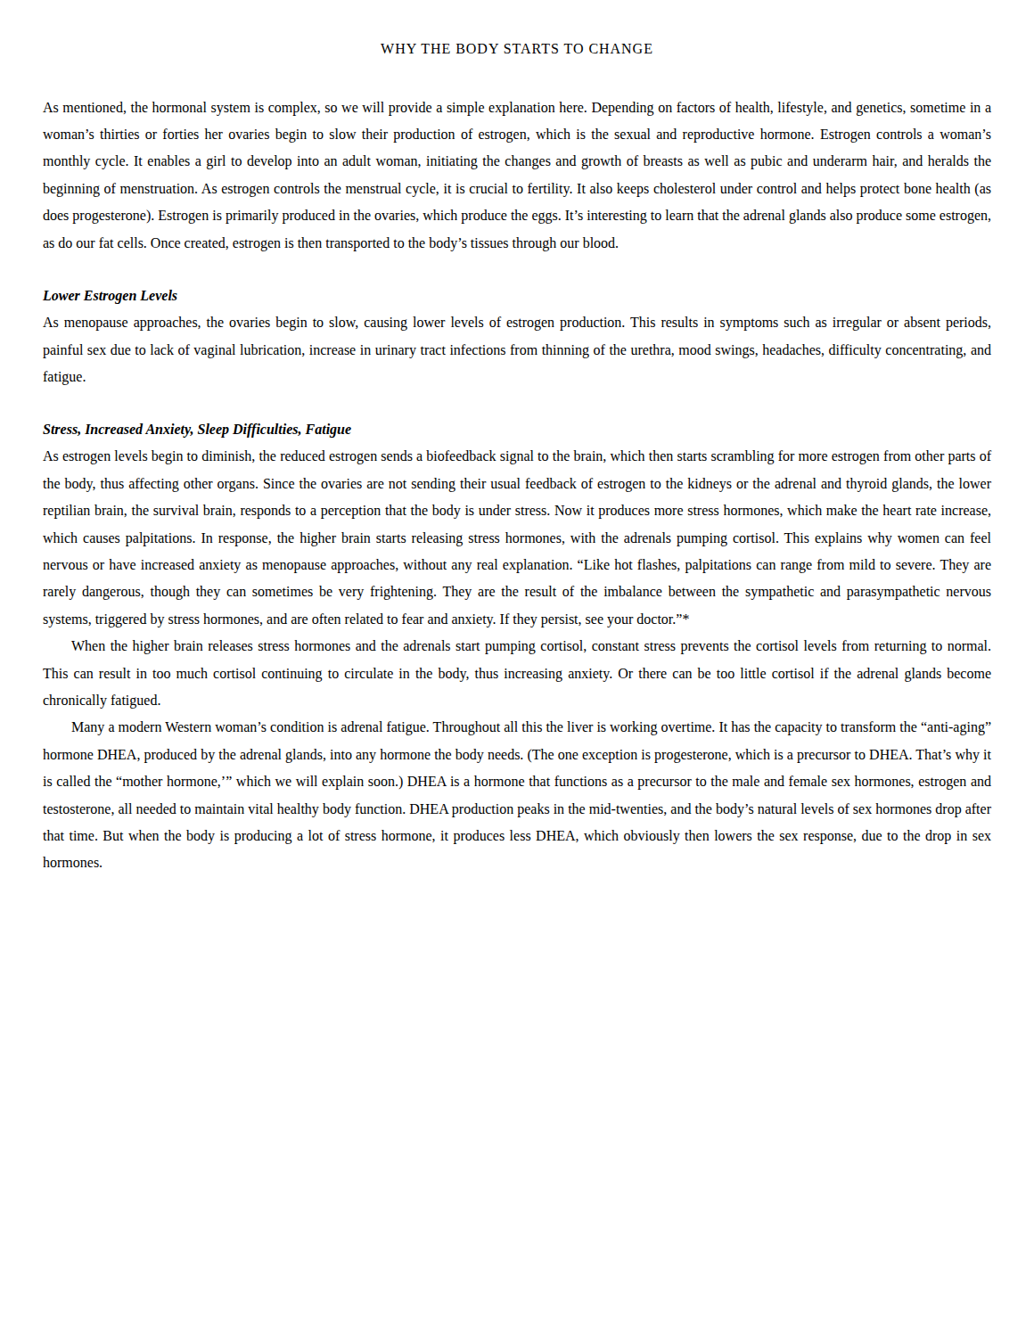WHY THE BODY STARTS TO CHANGE
As mentioned, the hormonal system is complex, so we will provide a simple explanation here. Depending on factors of health, lifestyle, and genetics, sometime in a woman’s thirties or forties her ovaries begin to slow their production of estrogen, which is the sexual and reproductive hormone. Estrogen controls a woman’s monthly cycle. It enables a girl to develop into an adult woman, initiating the changes and growth of breasts as well as pubic and underarm hair, and heralds the beginning of menstruation. As estrogen controls the menstrual cycle, it is crucial to fertility. It also keeps cholesterol under control and helps protect bone health (as does progesterone). Estrogen is primarily produced in the ovaries, which produce the eggs. It’s interesting to learn that the adrenal glands also produce some estrogen, as do our fat cells. Once created, estrogen is then transported to the body’s tissues through our blood.
Lower Estrogen Levels
As menopause approaches, the ovaries begin to slow, causing lower levels of estrogen production. This results in symptoms such as irregular or absent periods, painful sex due to lack of vaginal lubrication, increase in urinary tract infections from thinning of the urethra, mood swings, headaches, difficulty concentrating, and fatigue.
Stress, Increased Anxiety, Sleep Difficulties, Fatigue
As estrogen levels begin to diminish, the reduced estrogen sends a biofeedback signal to the brain, which then starts scrambling for more estrogen from other parts of the body, thus affecting other organs. Since the ovaries are not sending their usual feedback of estrogen to the kidneys or the adrenal and thyroid glands, the lower reptilian brain, the survival brain, responds to a perception that the body is under stress. Now it produces more stress hormones, which make the heart rate increase, which causes palpitations. In response, the higher brain starts releasing stress hormones, with the adrenals pumping cortisol. This explains why women can feel nervous or have increased anxiety as menopause approaches, without any real explanation. “Like hot flashes, palpitations can range from mild to severe. They are rarely dangerous, though they can sometimes be very frightening. They are the result of the imbalance between the sympathetic and parasympathetic nervous systems, triggered by stress hormones, and are often related to fear and anxiety. If they persist, see your doctor.”*
When the higher brain releases stress hormones and the adrenals start pumping cortisol, constant stress prevents the cortisol levels from returning to normal. This can result in too much cortisol continuing to circulate in the body, thus increasing anxiety. Or there can be too little cortisol if the adrenal glands become chronically fatigued.
Many a modern Western woman’s condition is adrenal fatigue. Throughout all this the liver is working overtime. It has the capacity to transform the “anti-aging” hormone DHEA, produced by the adrenal glands, into any hormone the body needs. (The one exception is progesterone, which is a precursor to DHEA. That’s why it is called the “mother hormone,’” which we will explain soon.) DHEA is a hormone that functions as a precursor to the male and female sex hormones, estrogen and testosterone, all needed to maintain vital healthy body function. DHEA production peaks in the mid-twenties, and the body’s natural levels of sex hormones drop after that time. But when the body is producing a lot of stress hormone, it produces less DHEA, which obviously then lowers the sex response, due to the drop in sex hormones.